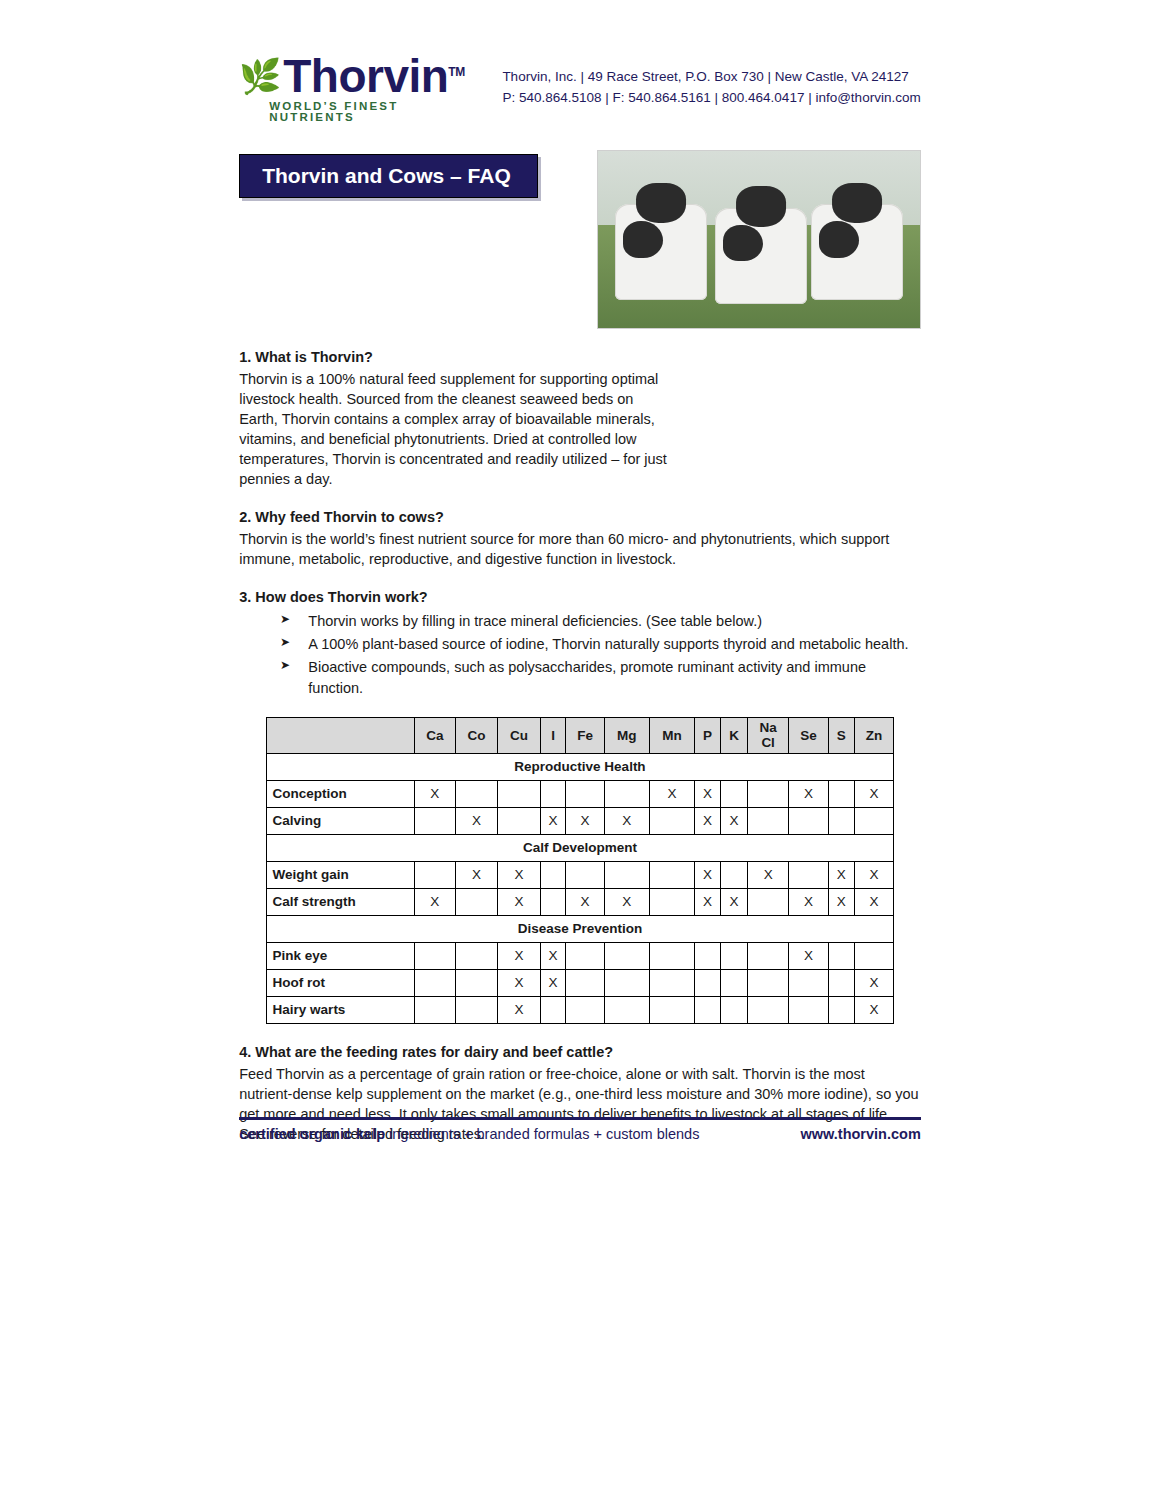🌿 ThorvinTM
WORLD’S FINEST NUTRIENTS
Thorvin, Inc. | 49 Race Street, P.O. Box 730 | New Castle, VA 24127
P: 540.864.5108 | F: 540.864.5161 | 800.464.0417 | info@thorvin.com
Thorvin and Cows – FAQ
1. What is Thorvin?
Thorvin is a 100% natural feed supplement for supporting optimal livestock health. Sourced from the cleanest seaweed beds on Earth, Thorvin contains a complex array of bioavailable minerals, vitamins, and beneficial phytonutrients. Dried at controlled low temperatures, Thorvin is concentrated and readily utilized – for just pennies a day.
2. Why feed Thorvin to cows?
Thorvin is the world’s finest nutrient source for more than 60 micro- and phytonutrients, which support immune, metabolic, reproductive, and digestive function in livestock.
3. How does Thorvin work?
Thorvin works by filling in trace mineral deficiencies. (See table below.)
A 100% plant-based source of iodine, Thorvin naturally supports thyroid and metabolic health.
Bioactive compounds, such as polysaccharides, promote ruminant activity and immune function.
| | Ca | Co | Cu | I | Fe | Mg | Mn | P | K | Na Cl | Se | S | Zn |
| --- | --- | --- | --- | --- | --- | --- | --- | --- | --- | --- | --- | --- | --- |
| Reproductive Health |
| Conception | X | | | | | | X | X | | | X | | X |
| Calving | | X | | X | X | X | | X | X | | | | |
| Calf Development |
| Weight gain | | X | X | | | | | X | | X | | X | X |
| Calf strength | X | | X | | X | X | | X | X | | X | X | X |
| Disease Prevention |
| Pink eye | | | X | X | | | | | | | X | | |
| Hoof rot | | | X | X | | | | | | | | | X |
| Hairy warts | | | X | | | | | | | | | | X |
4. What are the feeding rates for dairy and beef cattle?
Feed Thorvin as a percentage of grain ration or free-choice, alone or with salt. Thorvin is the most nutrient-dense kelp supplement on the market (e.g., one-third less moisture and 30% more iodine), so you get more and need less. It only takes small amounts to deliver benefits to livestock at all stages of life. See reverse for detailed feeding rates.
certified organic kelp ingredients + branded formulas + custom blends
www.thorvin.com